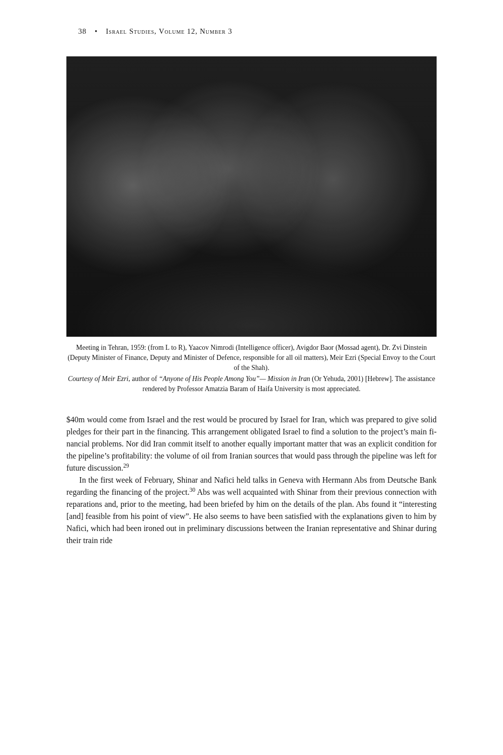38•Israel Studies, Volume 12, Number 3
Meeting in Tehran, 1959: (from L to R), Yaacov Nimrodi (Intelligence officer), Avigdor Baor (Mossad agent), Dr. Zvi Dinstein (Deputy Minister of Finance, Deputy and Minister of Defence, responsible for all oil matters), Meir Ezri (Special Envoy to the Court of the Shah).
Courtesy of Meir Ezri, author of “Anyone of His People Among You”— Mission in Iran (Or Yehuda, 2001) [Hebrew]. The assistance rendered by Professor Amatzia Baram of Haifa University is most appreciated.
$40m would come from Israel and the rest would be procured by Israel for Iran, which was prepared to give solid pledges for their part in the financing. This arrangement obligated Israel to find a solution to the project’s main financial problems. Nor did Iran commit itself to another equally important matter that was an explicit condition for the pipeline’s profitability: the volume of oil from Iranian sources that would pass through the pipeline was left for future discussion.29
In the first week of February, Shinar and Nafici held talks in Geneva with Hermann Abs from Deutsche Bank regarding the financing of the project.30 Abs was well acquainted with Shinar from their previous connection with reparations and, prior to the meeting, had been briefed by him on the details of the plan. Abs found it “interesting [and] feasible from his point of view”. He also seems to have been satisfied with the explanations given to him by Nafici, which had been ironed out in preliminary discussions between the Iranian representative and Shinar during their train ride